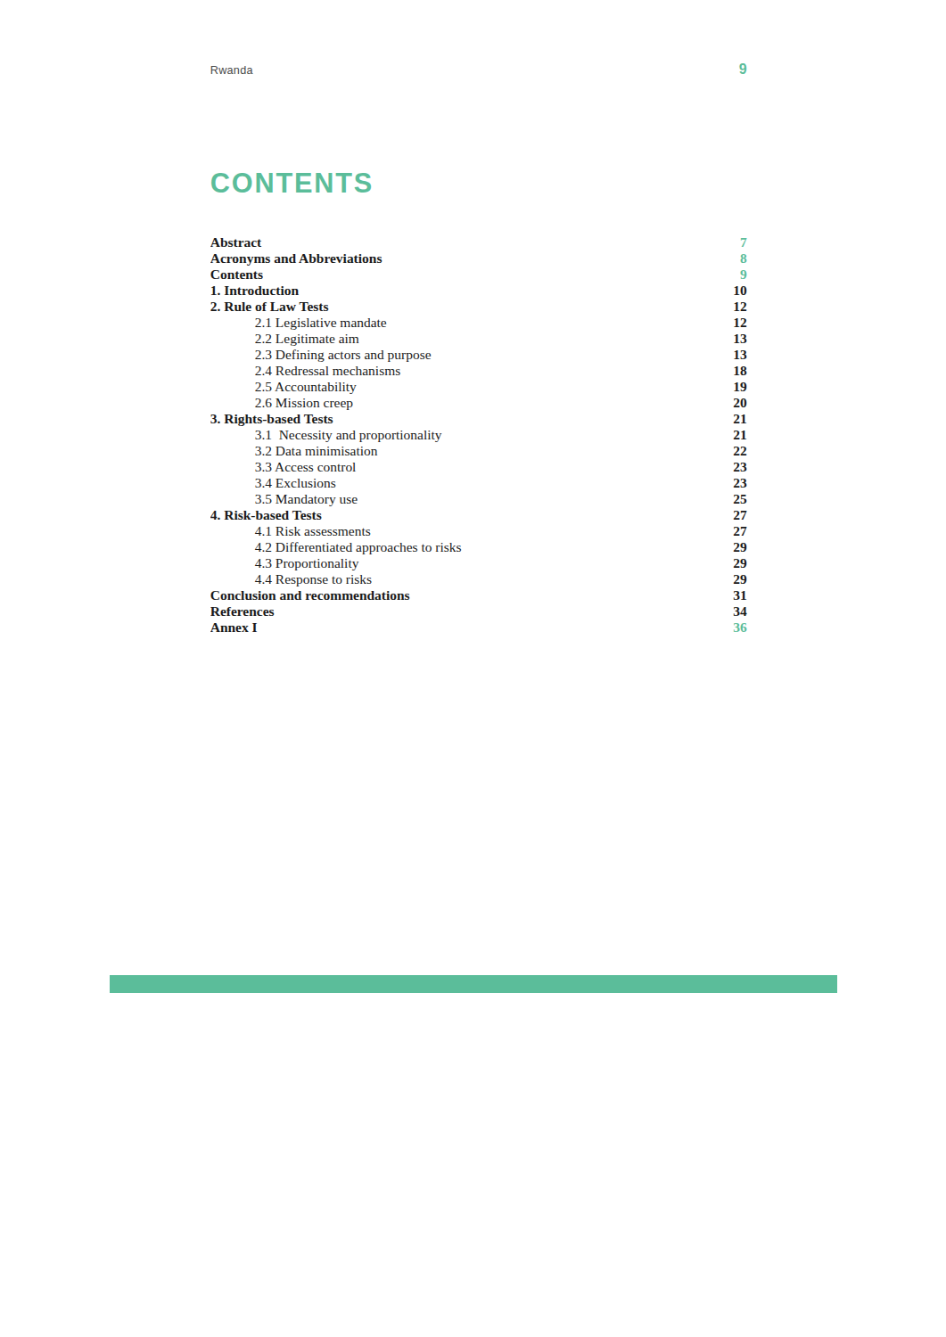Rwanda
9
CONTENTS
| Abstract | 7 |
| Acronyms and Abbreviations | 8 |
| Contents | 9 |
| 1. Introduction | 10 |
| 2. Rule of Law Tests | 12 |
| 2.1 Legislative mandate | 12 |
| 2.2 Legitimate aim | 13 |
| 2.3 Defining actors and purpose | 13 |
| 2.4 Redressal mechanisms | 18 |
| 2.5 Accountability | 19 |
| 2.6 Mission creep | 20 |
| 3. Rights-based Tests | 21 |
| 3.1 Necessity and proportionality | 21 |
| 3.2 Data minimisation | 22 |
| 3.3 Access control | 23 |
| 3.4 Exclusions | 23 |
| 3.5 Mandatory use | 25 |
| 4. Risk-based Tests | 27 |
| 4.1 Risk assessments | 27 |
| 4.2 Differentiated approaches to risks | 29 |
| 4.3 Proportionality | 29 |
| 4.4 Response to risks | 29 |
| Conclusion and recommendations | 31 |
| References | 34 |
| Annex I | 36 |